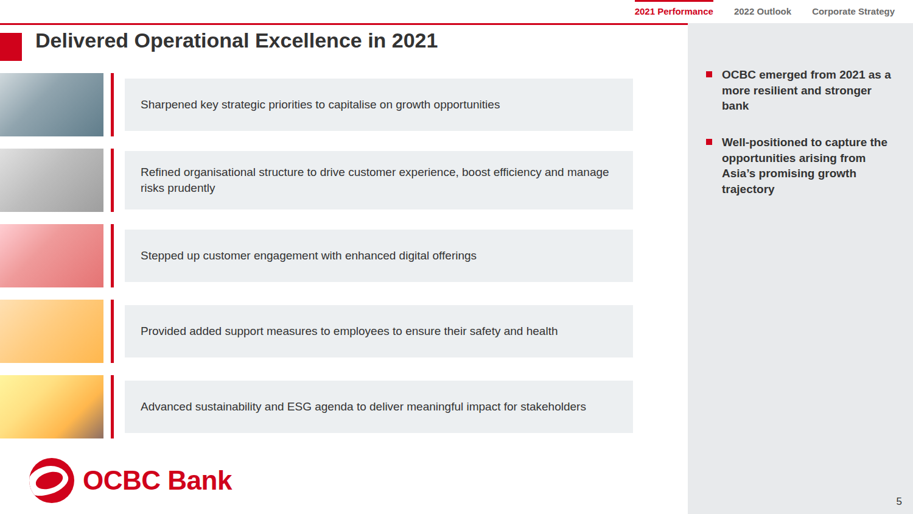2021 Performance 2022 Outlook Corporate Strategy
Delivered Operational Excellence in 2021
Sharpened key strategic priorities to capitalise on growth opportunities
Refined organisational structure to drive customer experience, boost efficiency and manage risks prudently
Stepped up customer engagement with enhanced digital offerings
Provided added support measures to employees to ensure their safety and health
Advanced sustainability and ESG agenda to deliver meaningful impact for stakeholders
OCBC emerged from 2021 as a more resilient and stronger bank
Well-positioned to capture the opportunities arising from Asia’s promising growth trajectory
OCBC Bank
5